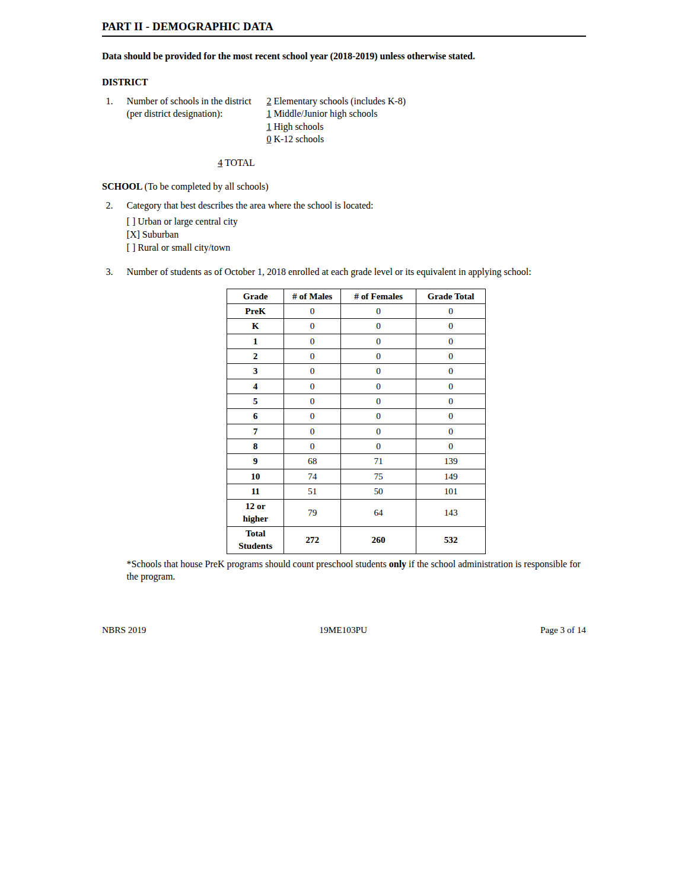PART II - DEMOGRAPHIC DATA
Data should be provided for the most recent school year (2018-2019) unless otherwise stated.
DISTRICT
Number of schools in the district
(per district designation):
2 Elementary schools (includes K-8)
1 Middle/Junior high schools
1 High schools
0 K-12 schools
4 TOTAL
SCHOOL (To be completed by all schools)
Category that best describes the area where the school is located:
[ ] Urban or large central city
[X] Suburban
[ ] Rural or small city/town
Number of students as of October 1, 2018 enrolled at each grade level or its equivalent in applying school:
| Grade | # of Males | # of Females | Grade Total |
| --- | --- | --- | --- |
| PreK | 0 | 0 | 0 |
| K | 0 | 0 | 0 |
| 1 | 0 | 0 | 0 |
| 2 | 0 | 0 | 0 |
| 3 | 0 | 0 | 0 |
| 4 | 0 | 0 | 0 |
| 5 | 0 | 0 | 0 |
| 6 | 0 | 0 | 0 |
| 7 | 0 | 0 | 0 |
| 8 | 0 | 0 | 0 |
| 9 | 68 | 71 | 139 |
| 10 | 74 | 75 | 149 |
| 11 | 51 | 50 | 101 |
| 12 or higher | 79 | 64 | 143 |
| Total Students | 272 | 260 | 532 |
*Schools that house PreK programs should count preschool students only if the school administration is responsible for the program.
NBRS 2019 19ME103PU Page 3 of 14